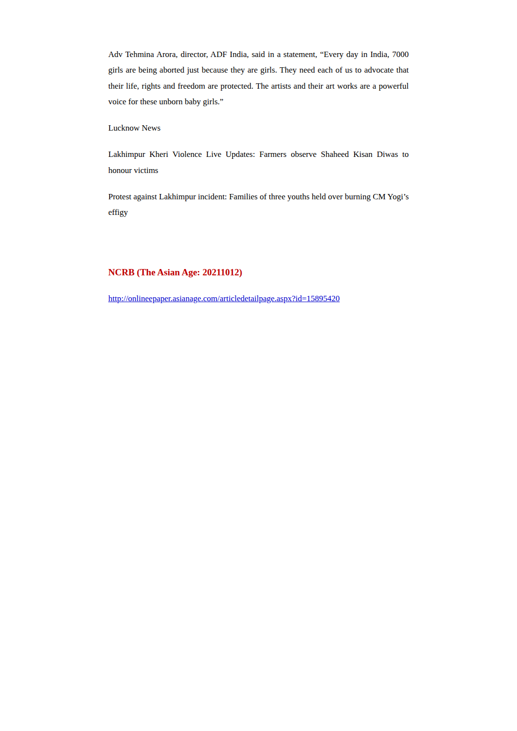Adv Tehmina Arora, director, ADF India, said in a statement, “Every day in India, 7000 girls are being aborted just because they are girls. They need each of us to advocate that their life, rights and freedom are protected. The artists and their art works are a powerful voice for these unborn baby girls.”
Lucknow News
Lakhimpur Kheri Violence Live Updates: Farmers observe Shaheed Kisan Diwas to honour victims
Protest against Lakhimpur incident: Families of three youths held over burning CM Yogi’s effigy
NCRB (The Asian Age: 20211012)
http://onlineepaper.asianage.com/articledetailpage.aspx?id=15895420